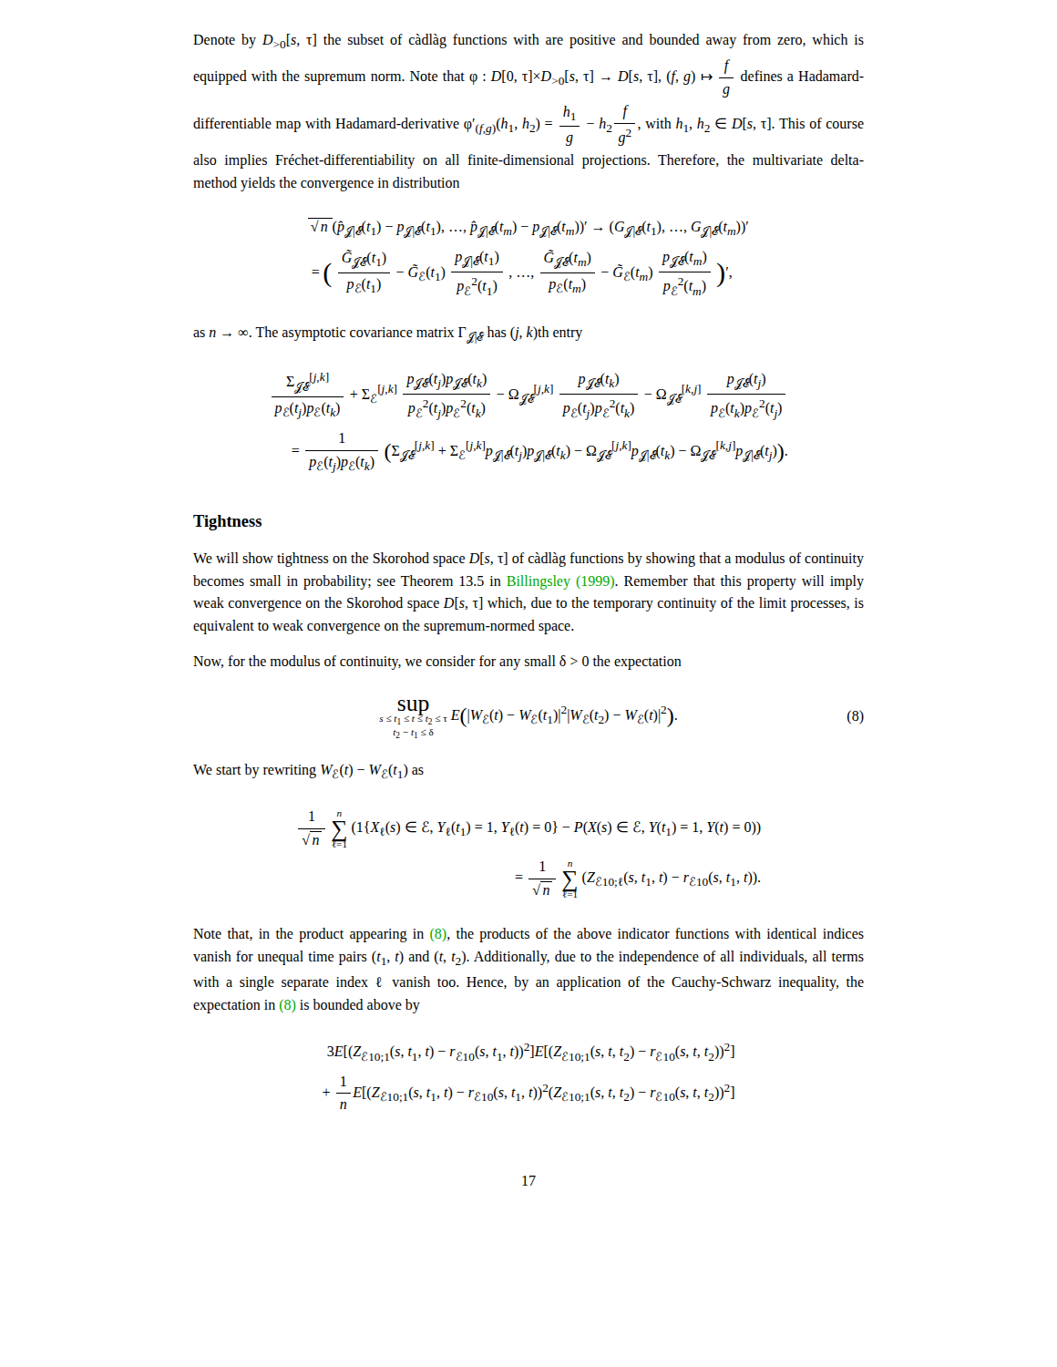Denote by D>0[s, τ] the subset of càdlàg functions with are positive and bounded away from zero, which is equipped with the supremum norm. Note that φ : D[0, τ]×D>0[s, τ] → D[s, τ], (f, g) ↦ fg defines a Hadamard-differentiable map with Hadamard-derivative φ′(f,g)(h1, h2) = h1 g − h2fg2, with h1, h2 ∈ D[s, τ]. This of course also implies Fréchet-differentiability on all finite-dimensional projections. Therefore, the multivariate delta-method yields the convergence in distribution
| √ n ( p̂ 𝒥/ℰ ( t 1 ) − p 𝒥/ℰ ( t 1 ), …, p̂ 𝒥/ℰ ( t m ) − p 𝒥/ℰ ( t m ))′ → ( G 𝒥/ℰ ( t 1 ), …, G 𝒥/ℰ ( t m ))′ |
| | = | ( G̃ 𝒥ℰ ( t 1 ) p ℰ ( t 1 ) − G̃ ℰ ( t 1 ) p 𝒥/ℰ ( t 1 ) p ℰ 2 ( t 1 ) , …, G̃ 𝒥ℰ ( t m ) p ℰ ( t m ) − G̃ ℰ ( t m ) p 𝒥ℰ ( t m ) p ℰ 2 ( t m ) ) ′, |
as n → ∞. The asymptotic covariance matrix Γ𝒥|ℰ has (j, k)th entry
| Σ 𝒥ℰ [ j , k ] p ℰ ( t j ) p ℰ ( t k ) + Σ ℰ [ j , k ] p 𝒥ℰ ( t j ) p 𝒥ℰ ( t k ) p ℰ 2 ( t j ) p ℰ 2 ( t k ) − Ω 𝒥ℰ [ j , k ] p 𝒥ℰ ( t k ) p ℰ ( t j ) p ℰ 2 ( t k ) − Ω 𝒥ℰ [ k , j ] p 𝒥ℰ ( t j ) p ℰ ( t k ) p ℰ 2 ( t j ) |
| = 1 p ℰ ( t j ) p ℰ ( t k ) ( Σ 𝒥ℰ [ j , k ] + Σ ℰ [ j , k ] p 𝒥/ℰ ( t j ) p 𝒥/ℰ ( t k ) − Ω 𝒥ℰ [ j , k ] p 𝒥/ℰ ( t k ) − Ω 𝒥ℰ [ k , j ] p 𝒥/ℰ ( t j ) ) . |
Tightness
We will show tightness on the Skorohod space D[s, τ] of càdlàg functions by showing that a modulus of continuity becomes small in probability; see Theorem 13.5 in Billingsley (1999). Remember that this property will imply weak convergence on the Skorohod space D[s, τ] which, due to the temporary continuity of the limit processes, is equivalent to weak convergence on the supremum-normed space.
Now, for the modulus of continuity, we consider for any small δ > 0 the expectation
sup s ≤ t1 ≤ t ≤ t2 ≤ τ t2 − t1 ≤ δ E(|Wℰ(t) − Wℰ(t1)|2|Wℰ(t2) − Wℰ(t)|2).
(8)
We start by rewriting Wℰ(t) − Wℰ(t1) as
| 1 √ n n ∑ ℓ=1 (1{ X ℓ ( s ) ∈ ℰ, Y ℓ ( t 1 ) = 1, Y ℓ ( t ) = 0} − P ( X ( s ) ∈ ℰ, Y ( t 1 ) = 1, Y ( t ) = 0)) |
| = 1 √ n n ∑ ℓ=1 ( Z ℰ10;ℓ ( s , t 1 , t ) − r ℰ10 ( s , t 1 , t )). |
Note that, in the product appearing in (8), the products of the above indicator functions with identical indices vanish for unequal time pairs (t1, t) and (t, t2). Additionally, due to the independence of all individuals, all terms with a single separate index ℓ vanish too. Hence, by an application of the Cauchy-Schwarz inequality, the expectation in (8) is bounded above by
| 3 E [( Z ℰ10;1 ( s , t 1 , t ) − r ℰ10 ( s , t 1 , t )) 2 ] E [( Z ℰ10;1 ( s , t , t 2 ) − r ℰ10 ( s , t , t 2 )) 2 ] |
| + 1 n E [( Z ℰ10;1 ( s , t 1 , t ) − r ℰ10 ( s , t 1 , t )) 2 ( Z ℰ10;1 ( s , t , t 2 ) − r ℰ10 ( s , t , t 2 )) 2 ] |
17